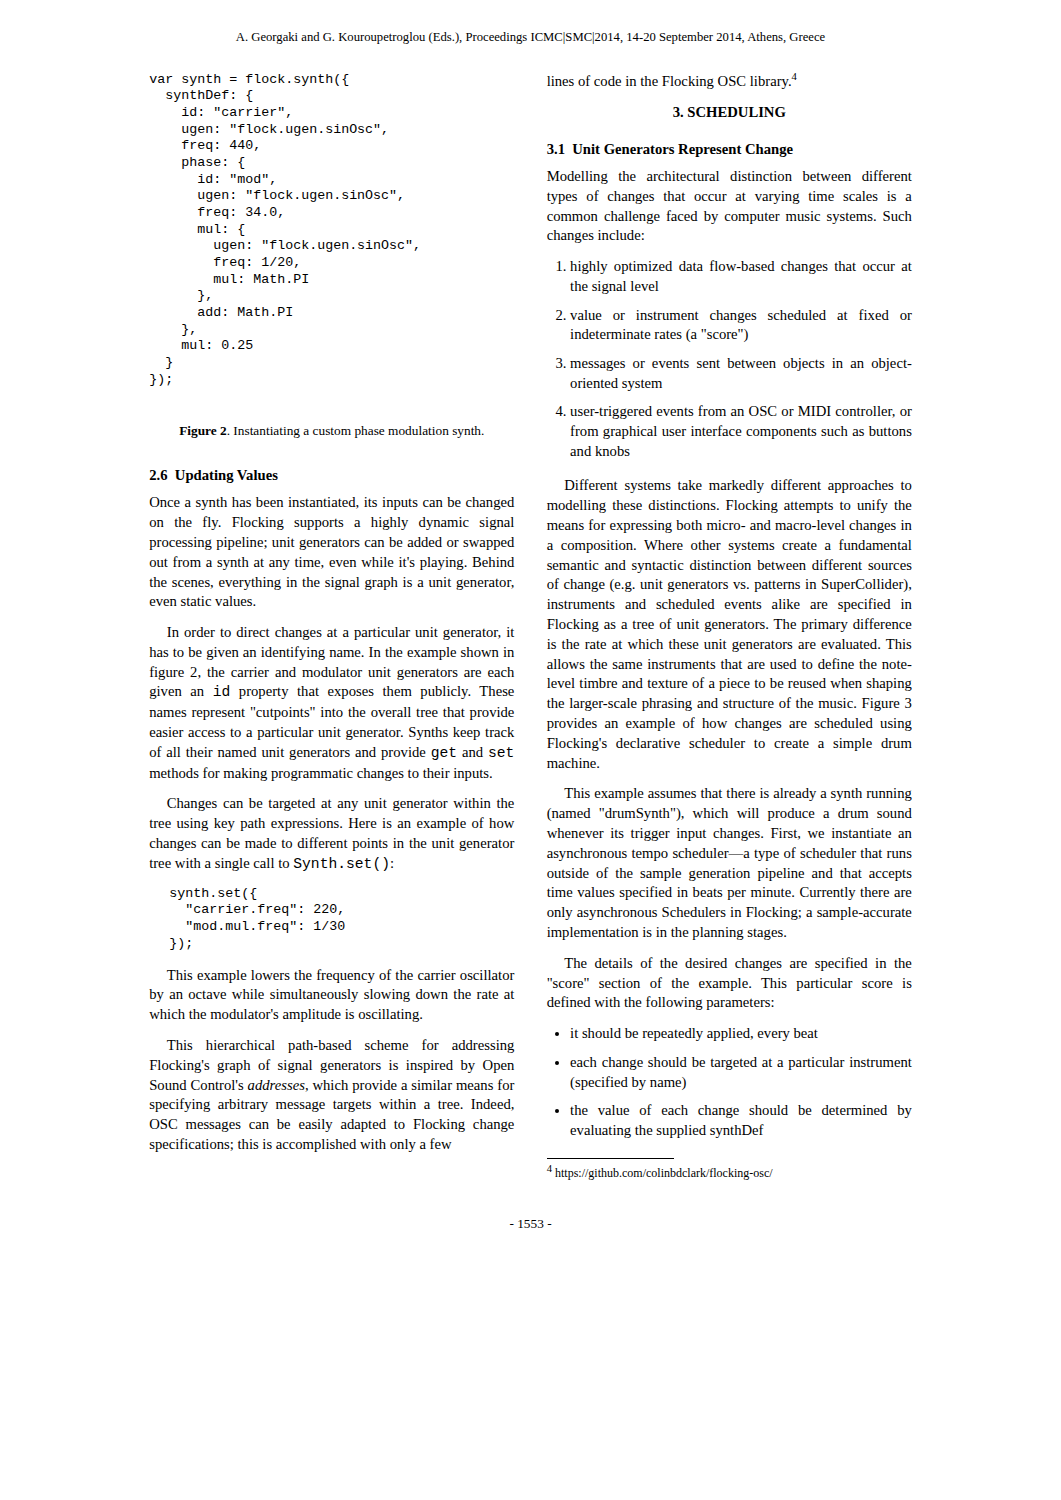A. Georgaki and G. Kouroupetroglou (Eds.), Proceedings ICMC|SMC|2014, 14-20 September 2014, Athens, Greece
var synth = flock.synth({
  synthDef: {
    id: "carrier",
    ugen: "flock.ugen.sinOsc",
    freq: 440,
    phase: {
      id: "mod",
      ugen: "flock.ugen.sinOsc",
      freq: 34.0,
      mul: {
        ugen: "flock.ugen.sinOsc",
        freq: 1/20,
        mul: Math.PI
      },
      add: Math.PI
    },
    mul: 0.25
  }
});
Figure 2. Instantiating a custom phase modulation synth.
2.6 Updating Values
Once a synth has been instantiated, its inputs can be changed on the fly. Flocking supports a highly dynamic signal processing pipeline; unit generators can be added or swapped out from a synth at any time, even while it's playing. Behind the scenes, everything in the signal graph is a unit generator, even static values.
In order to direct changes at a particular unit generator, it has to be given an identifying name. In the example shown in figure 2, the carrier and modulator unit generators are each given an id property that exposes them publicly. These names represent "cutpoints" into the overall tree that provide easier access to a particular unit generator. Synths keep track of all their named unit generators and provide get and set methods for making programmatic changes to their inputs.
Changes can be targeted at any unit generator within the tree using key path expressions. Here is an example of how changes can be made to different points in the unit generator tree with a single call to Synth.set():
synth.set({
  "carrier.freq": 220,
  "mod.mul.freq": 1/30
});
This example lowers the frequency of the carrier oscillator by an octave while simultaneously slowing down the rate at which the modulator's amplitude is oscillating.
This hierarchical path-based scheme for addressing Flocking's graph of signal generators is inspired by Open Sound Control's addresses, which provide a similar means for specifying arbitrary message targets within a tree. Indeed, OSC messages can be easily adapted to Flocking change specifications; this is accomplished with only a few
lines of code in the Flocking OSC library.4
3. SCHEDULING
3.1 Unit Generators Represent Change
Modelling the architectural distinction between different types of changes that occur at varying time scales is a common challenge faced by computer music systems. Such changes include:
highly optimized data flow-based changes that occur at the signal level
value or instrument changes scheduled at fixed or indeterminate rates (a "score")
messages or events sent between objects in an object-oriented system
user-triggered events from an OSC or MIDI controller, or from graphical user interface components such as buttons and knobs
Different systems take markedly different approaches to modelling these distinctions. Flocking attempts to unify the means for expressing both micro- and macro-level changes in a composition. Where other systems create a fundamental semantic and syntactic distinction between different sources of change (e.g. unit generators vs. patterns in SuperCollider), instruments and scheduled events alike are specified in Flocking as a tree of unit generators. The primary difference is the rate at which these unit generators are evaluated. This allows the same instruments that are used to define the note-level timbre and texture of a piece to be reused when shaping the larger-scale phrasing and structure of the music. Figure 3 provides an example of how changes are scheduled using Flocking's declarative scheduler to create a simple drum machine.
This example assumes that there is already a synth running (named "drumSynth"), which will produce a drum sound whenever its trigger input changes. First, we instantiate an asynchronous tempo scheduler—a type of scheduler that runs outside of the sample generation pipeline and that accepts time values specified in beats per minute. Currently there are only asynchronous Schedulers in Flocking; a sample-accurate implementation is in the planning stages.
The details of the desired changes are specified in the "score" section of the example. This particular score is defined with the following parameters:
it should be repeatedly applied, every beat
each change should be targeted at a particular instrument (specified by name)
the value of each change should be determined by evaluating the supplied synthDef
4 https://github.com/colinbdclark/flocking-osc/
- 1553 -